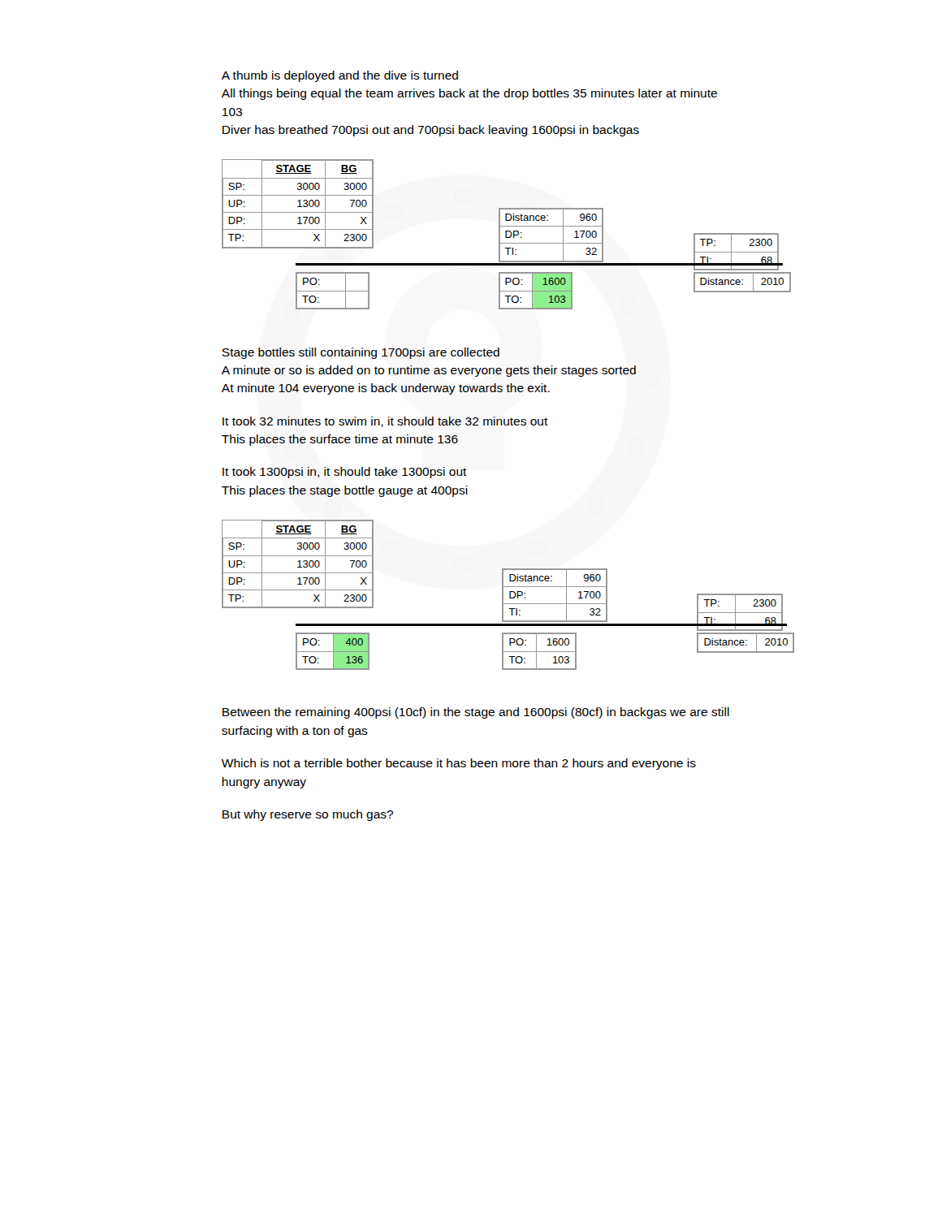A thumb is deployed and the dive is turned
All things being equal the team arrives back at the drop bottles 35 minutes later at minute 103
Diver has breathed 700psi out and 700psi back leaving 1600psi in backgas
| | STAGE | BG |
| SP: | 3000 | 3000 |
| UP: | 1300 | 700 |
| DP: | 1700 | X |
| TP: | X | 2300 |
| Distance: | 960 |
| DP: | 1700 |
| TI: | 32 |
| TP: | 2300 |
| TI: | 68 |
| PO: | |
| TO: | |
| PO: | 1600 |
| TO: | 103 |
| Distance: | 2010 |
Stage bottles still containing 1700psi are collected
A minute or so is added on to runtime as everyone gets their stages sorted
At minute 104 everyone is back underway towards the exit.
It took 32 minutes to swim in, it should take 32 minutes out
This places the surface time at minute 136
It took 1300psi in, it should take 1300psi out
This places the stage bottle gauge at 400psi
| | STAGE | BG |
| SP: | 3000 | 3000 |
| UP: | 1300 | 700 |
| DP: | 1700 | X |
| TP: | X | 2300 |
| Distance: | 960 |
| DP: | 1700 |
| TI: | 32 |
| TP: | 2300 |
| TI: | 68 |
| PO: | 400 |
| TO: | 136 |
| PO: | 1600 |
| TO: | 103 |
| Distance: | 2010 |
Between the remaining 400psi (10cf) in the stage and 1600psi (80cf) in backgas we are still surfacing with a ton of gas
Which is not a terrible bother because it has been more than 2 hours and everyone is hungry anyway
But why reserve so much gas?